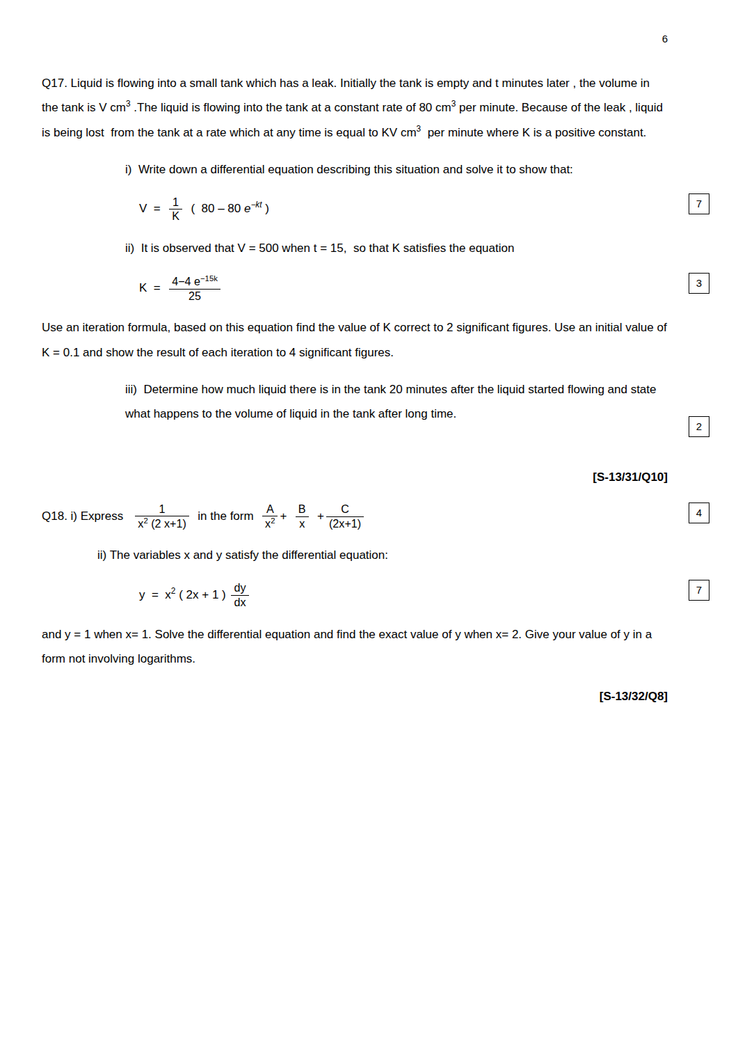6
Q17. Liquid is flowing into a small tank which has a leak. Initially the tank is empty and t minutes later , the volume in the tank is V cm3 .The liquid is flowing into the tank at a constant rate of 80 cm3 per minute. Because of the leak , liquid is being lost from the tank at a rate which at any time is equal to KV cm3 per minute where K is a positive constant.
i) Write down a differential equation describing this situation and solve it to show that:
7
V = 1 K ( 80 – 80 e−kt )
ii) It is observed that V = 500 when t = 15, so that K satisfies the equation
3
K = 4−4 e−15k 25
Use an iteration formula, based on this equation find the value of K correct to 2 significant figures. Use an initial value of K = 0.1 and show the result of each iteration to 4 significant figures.
2
iii) Determine how much liquid there is in the tank 20 minutes after the liquid started flowing and state what happens to the volume of liquid in the tank after long time.
[S-13/31/Q10]
4
Q18. i) Express 1 x2 (2 x+1) in the form Ax2+ Bx +C(2x+1)
ii) The variables x and y satisfy the differential equation:
7
y = x2 ( 2x + 1 ) dy dx
and y = 1 when x= 1. Solve the differential equation and find the exact value of y when x= 2. Give your value of y in a form not involving logarithms.
[S-13/32/Q8]